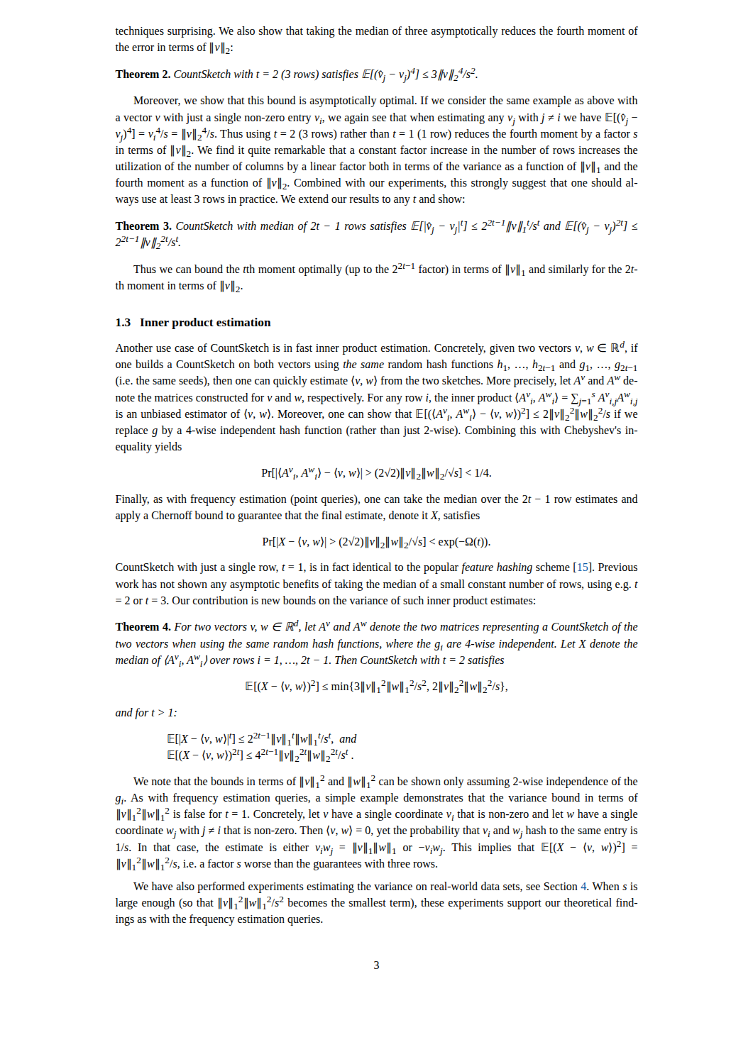techniques surprising. We also show that taking the median of three asymptotically reduces the fourth moment of the error in terms of ∥v∥2:
Theorem 2. CountSketch with t = 2 (3 rows) satisfies 𝔼[(v̂j − vj)4] ≤ 3∥v∥24/s2.
Moreover, we show that this bound is asymptotically optimal. If we consider the same example as above with a vector v with just a single non-zero entry vi, we again see that when estimating any vj with j ≠ i we have 𝔼[(v̂j − vj)4] = vi4/s = ∥v∥24/s. Thus using t = 2 (3 rows) rather than t = 1 (1 row) reduces the fourth moment by a factor s in terms of ∥v∥2. We find it quite remarkable that a constant factor increase in the number of rows increases the utilization of the number of columns by a linear factor both in terms of the variance as a function of ∥v∥1 and the fourth moment as a function of ∥v∥2. Combined with our experiments, this strongly suggest that one should always use at least 3 rows in practice. We extend our results to any t and show:
Theorem 3. CountSketch with median of 2t − 1 rows satisfies 𝔼[|v̂j − vj|t] ≤ 22t−1∥v∥1t/st and 𝔼[(v̂j − vj)2t] ≤ 22t−1∥v∥22t/st.
Thus we can bound the tth moment optimally (up to the 22t−1 factor) in terms of ∥v∥1 and similarly for the 2t-th moment in terms of ∥v∥2.
1.3 Inner product estimation
Another use case of CountSketch is in fast inner product estimation. Concretely, given two vectors v, w ∈ ℝd, if one builds a CountSketch on both vectors using the same random hash functions h1, …, h2t−1 and g1, …, g2t−1 (i.e. the same seeds), then one can quickly estimate ⟨v, w⟩ from the two sketches. More precisely, let Av and Aw denote the matrices constructed for v and w, respectively. For any row i, the inner product ⟨Avi, Awi⟩ = ∑j=1s Avi,j Awi,j is an unbiased estimator of ⟨v, w⟩. Moreover, one can show that 𝔼[(⟨Avi, Awi⟩ − ⟨v, w⟩)2] ≤ 2∥v∥22∥w∥22/s if we replace g by a 4-wise independent hash function (rather than just 2-wise). Combining this with Chebyshev's inequality yields
Pr[|⟨Avi, Awi⟩ − ⟨v, w⟩| > (2√2)∥v∥2∥w∥2/√s] < 1/4.
Finally, as with frequency estimation (point queries), one can take the median over the 2t − 1 row estimates and apply a Chernoff bound to guarantee that the final estimate, denote it X, satisfies
Pr[|X − ⟨v, w⟩| > (2√2)∥v∥2∥w∥2/√s] < exp(−Ω(t)).
CountSketch with just a single row, t = 1, is in fact identical to the popular feature hashing scheme [15]. Previous work has not shown any asymptotic benefits of taking the median of a small constant number of rows, using e.g. t = 2 or t = 3. Our contribution is new bounds on the variance of such inner product estimates:
Theorem 4. For two vectors v, w ∈ ℝd, let Av and Aw denote the two matrices representing a CountSketch of the two vectors when using the same random hash functions, where the gi are 4-wise independent. Let X denote the median of ⟨Avi, Awi⟩ over rows i = 1, …, 2t − 1. Then CountSketch with t = 2 satisfies
𝔼[(X − ⟨v, w⟩)2] ≤ min{3∥v∥12∥w∥12/s2, 2∥v∥22∥w∥22/s},
and for t > 1:
𝔼[|X − ⟨v, w⟩|t] ≤ 22t−1∥v∥1t∥w∥1t/st, and
𝔼[(X − ⟨v, w⟩)2t] ≤ 42t−1∥v∥22t∥w∥22t/st .
We note that the bounds in terms of ∥v∥12 and ∥w∥12 can be shown only assuming 2-wise independence of the gi. As with frequency estimation queries, a simple example demonstrates that the variance bound in terms of ∥v∥12∥w∥12 is false for t = 1. Concretely, let v have a single coordinate vi that is non-zero and let w have a single coordinate wj with j ≠ i that is non-zero. Then ⟨v, w⟩ = 0, yet the probability that vi and wj hash to the same entry is 1/s. In that case, the estimate is either viwj = ∥v∥1∥w∥1 or −viwj. This implies that 𝔼[(X − ⟨v, w⟩)2] = ∥v∥12∥w∥12/s, i.e. a factor s worse than the guarantees with three rows.
We have also performed experiments estimating the variance on real-world data sets, see Section 4. When s is large enough (so that ∥v∥12∥w∥12/s2 becomes the smallest term), these experiments support our theoretical findings as with the frequency estimation queries.
3